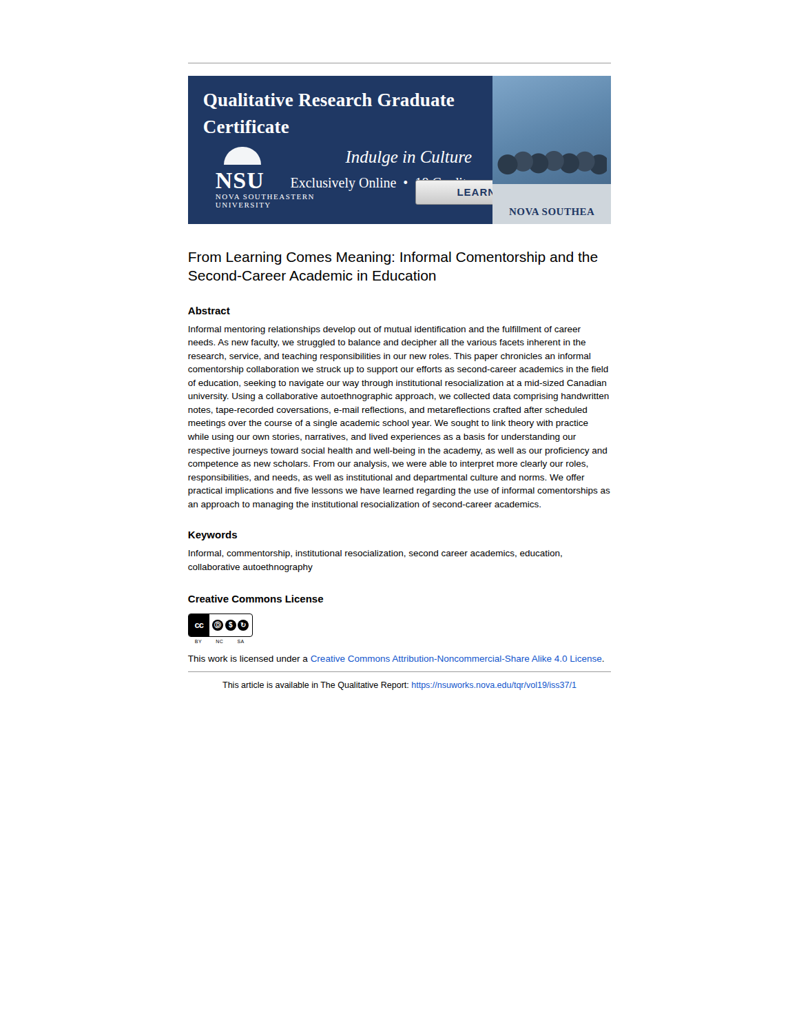Qualitative Research Graduate Certificate
Indulge in Culture
Exclusively Online • 18 Credits
NSU
NOVA SOUTHEASTERN
UNIVERSITY
LEARN MORE
NOVA SOUTHEA
From Learning Comes Meaning: Informal Comentorship and the Second-Career Academic in Education
Abstract
Informal mentoring relationships develop out of mutual identification and the fulfillment of career needs. As new faculty, we struggled to balance and decipher all the various facets inherent in the research, service, and teaching responsibilities in our new roles. This paper chronicles an informal comentorship collaboration we struck up to support our efforts as second-career academics in the field of education, seeking to navigate our way through institutional resocialization at a mid-sized Canadian university. Using a collaborative autoethnographic approach, we collected data comprising handwritten notes, tape-recorded coversations, e-mail reflections, and metareflections crafted after scheduled meetings over the course of a single academic school year. We sought to link theory with practice while using our own stories, narratives, and lived experiences as a basis for understanding our respective journeys toward social health and well-being in the academy, as well as our proficiency and competence as new scholars. From our analysis, we were able to interpret more clearly our roles, responsibilities, and needs, as well as institutional and departmental culture and norms. We offer practical implications and five lessons we have learned regarding the use of informal comentorships as an approach to managing the institutional resocialization of second-career academics.
Keywords
Informal, commentorship, institutional resocialization, second career academics, education, collaborative autoethnography
Creative Commons License
cc
Ⓓ $ ↻
BY NC SA
This work is licensed under a Creative Commons Attribution-Noncommercial-Share Alike 4.0 License.
This article is available in The Qualitative Report: https://nsuworks.nova.edu/tqr/vol19/iss37/1